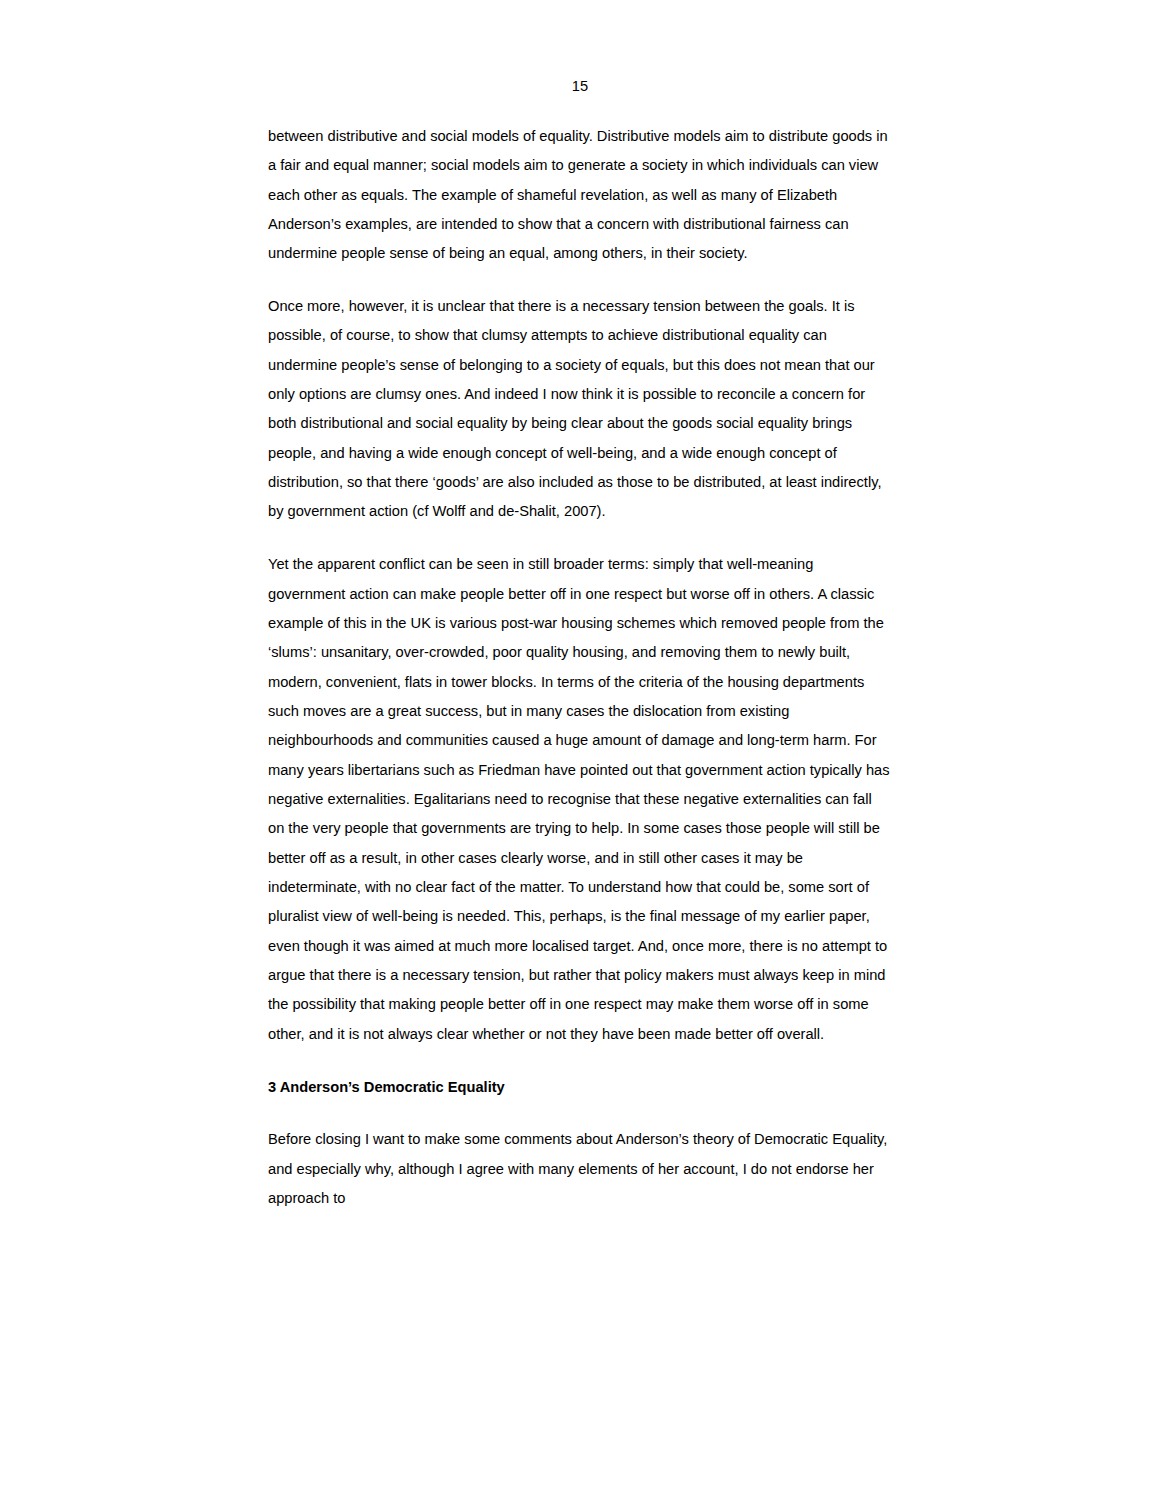15
between distributive and social models of equality. Distributive models aim to distribute goods in a fair and equal manner; social models aim to generate a society in which individuals can view each other as equals. The example of shameful revelation, as well as many of Elizabeth Anderson’s examples, are intended to show that a concern with distributional fairness can undermine people sense of being an equal, among others, in their society.
Once more, however, it is unclear that there is a necessary tension between the goals. It is possible, of course, to show that clumsy attempts to achieve distributional equality can undermine people’s sense of belonging to a society of equals, but this does not mean that our only options are clumsy ones. And indeed I now think it is possible to reconcile a concern for both distributional and social equality by being clear about the goods social equality brings people, and having a wide enough concept of well-being, and a wide enough concept of distribution, so that there ‘goods’ are also included as those to be distributed, at least indirectly, by government action (cf Wolff and de-Shalit, 2007).
Yet the apparent conflict can be seen in still broader terms: simply that well-meaning government action can make people better off in one respect but worse off in others. A classic example of this in the UK is various post-war housing schemes which removed people from the ‘slums’: unsanitary, over-crowded, poor quality housing, and removing them to newly built, modern, convenient, flats in tower blocks. In terms of the criteria of the housing departments such moves are a great success, but in many cases the dislocation from existing neighbourhoods and communities caused a huge amount of damage and long-term harm. For many years libertarians such as Friedman have pointed out that government action typically has negative externalities. Egalitarians need to recognise that these negative externalities can fall on the very people that governments are trying to help. In some cases those people will still be better off as a result, in other cases clearly worse, and in still other cases it may be indeterminate, with no clear fact of the matter. To understand how that could be, some sort of pluralist view of well-being is needed. This, perhaps, is the final message of my earlier paper, even though it was aimed at much more localised target. And, once more, there is no attempt to argue that there is a necessary tension, but rather that policy makers must always keep in mind the possibility that making people better off in one respect may make them worse off in some other, and it is not always clear whether or not they have been made better off overall.
3 Anderson’s Democratic Equality
Before closing I want to make some comments about Anderson’s theory of Democratic Equality, and especially why, although I agree with many elements of her account, I do not endorse her approach to